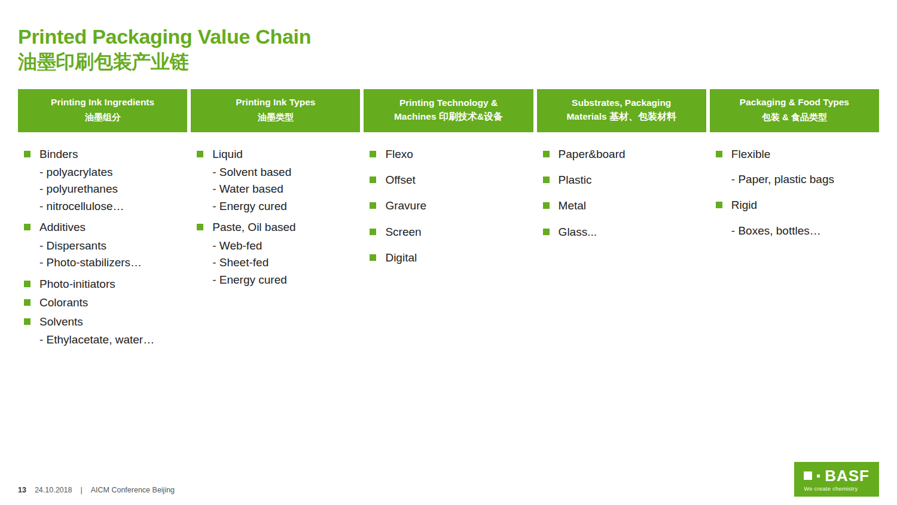Printed Packaging Value Chain 油墨印刷包装产业链
Printing Ink Ingredients 油墨组分
Binders
- polyacrylates
- polyurethanes
- nitrocellulose…
Additives
- Dispersants
- Photo-stabilizers…
Photo-initiators
Colorants
Solvents
- Ethylacetate, water…
Printing Ink Types 油墨类型
Liquid
- Solvent based
- Water based
- Energy cured
Paste, Oil based
- Web-fed
- Sheet-fed
- Energy cured
Printing Technology &
Machines 印刷技术&设备
Flexo
Offset
Gravure
Screen
Digital
Substrates, Packaging
Materials 基材、包装材料
Paper&board
Plastic
Metal
Glass...
Packaging & Food Types 包装 & 食品类型
Flexible
- Paper, plastic bags
Rigid
- Boxes, bottles…
13 24.10.2018 | AICM Conference Beijing
BASF
We create chemistry